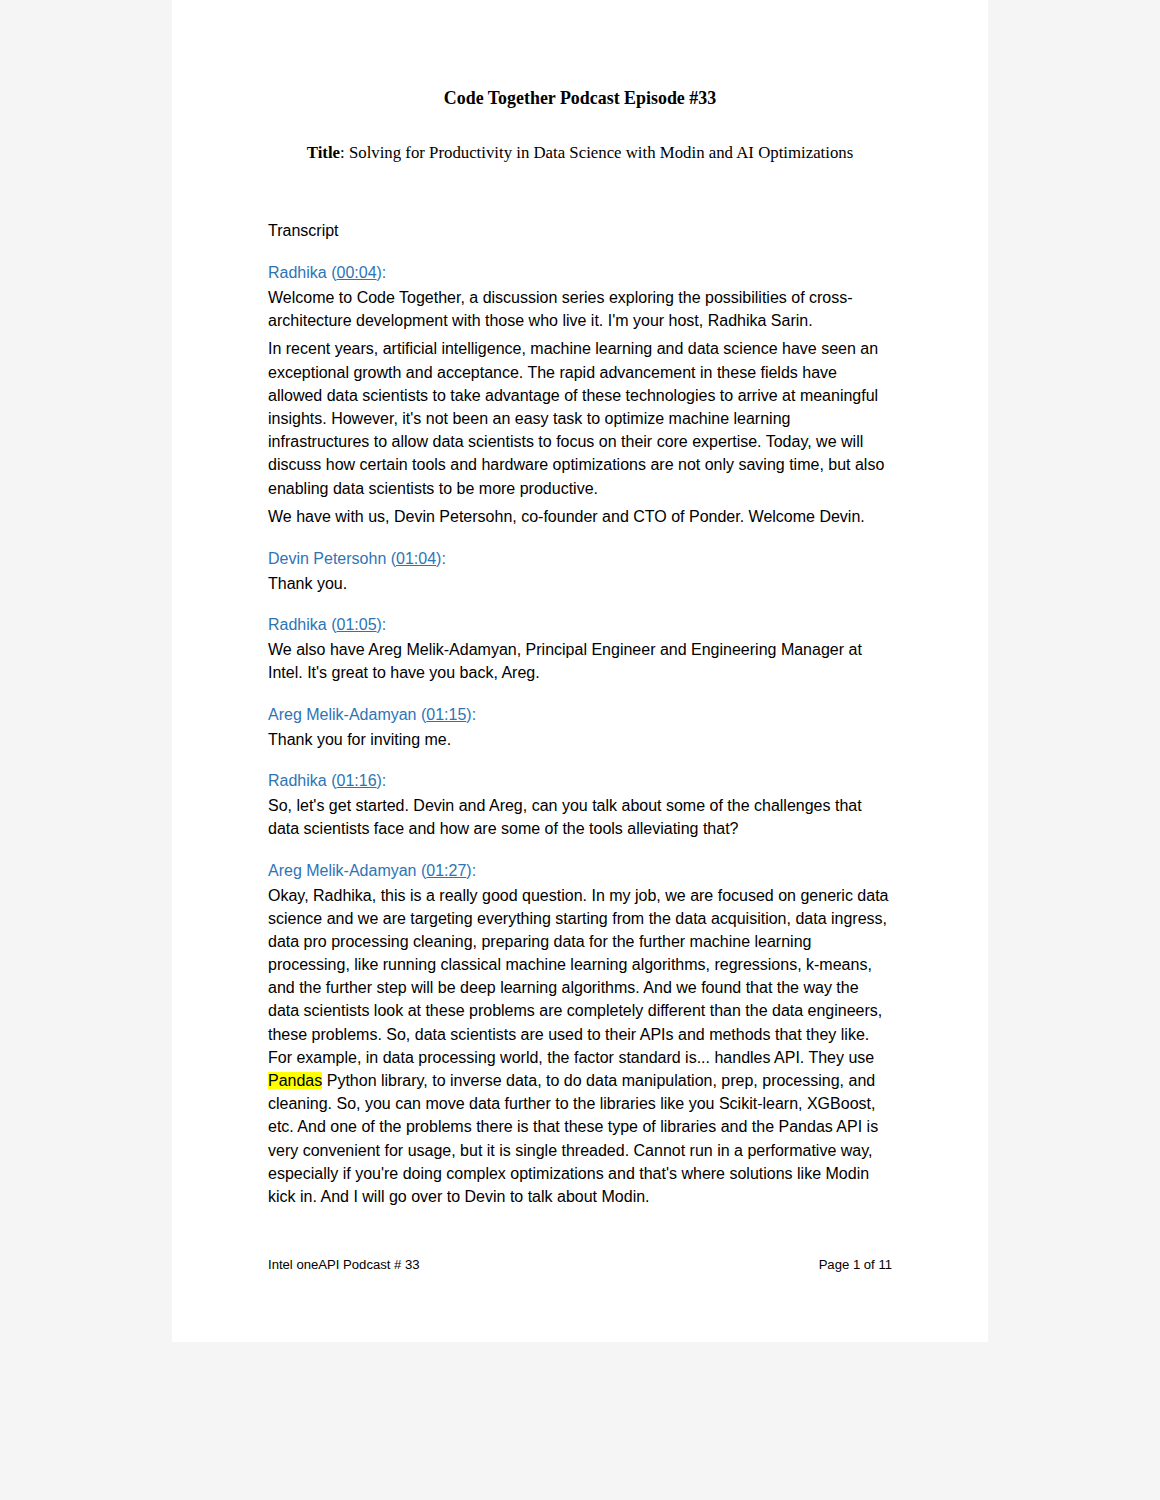Code Together Podcast Episode #33
Title: Solving for Productivity in Data Science with Modin and AI Optimizations
Transcript
Radhika (00:04):
Welcome to Code Together, a discussion series exploring the possibilities of cross-architecture development with those who live it. I'm your host, Radhika Sarin.
In recent years, artificial intelligence, machine learning and data science have seen an exceptional growth and acceptance. The rapid advancement in these fields have allowed data scientists to take advantage of these technologies to arrive at meaningful insights. However, it's not been an easy task to optimize machine learning infrastructures to allow data scientists to focus on their core expertise. Today, we will discuss how certain tools and hardware optimizations are not only saving time, but also enabling data scientists to be more productive.
We have with us, Devin Petersohn, co-founder and CTO of Ponder. Welcome Devin.
Devin Petersohn (01:04):
Thank you.
Radhika (01:05):
We also have Areg Melik-Adamyan, Principal Engineer and Engineering Manager at Intel. It's great to have you back, Areg.
Areg Melik-Adamyan (01:15):
Thank you for inviting me.
Radhika (01:16):
So, let's get started. Devin and Areg, can you talk about some of the challenges that data scientists face and how are some of the tools alleviating that?
Areg Melik-Adamyan (01:27):
Okay, Radhika, this is a really good question. In my job, we are focused on generic data science and we are targeting everything starting from the data acquisition, data ingress, data pro processing cleaning, preparing data for the further machine learning processing, like running classical machine learning algorithms, regressions, k-means, and the further step will be deep learning algorithms. And we found that the way the data scientists look at these problems are completely different than the data engineers, these problems. So, data scientists are used to their APIs and methods that they like. For example, in data processing world, the factor standard is... handles API. They use Pandas Python library, to inverse data, to do data manipulation, prep, processing, and cleaning. So, you can move data further to the libraries like you Scikit-learn, XGBoost, etc. And one of the problems there is that these type of libraries and the Pandas API is very convenient for usage, but it is single threaded. Cannot run in a performative way, especially if you're doing complex optimizations and that's where solutions like Modin kick in. And I will go over to Devin to talk about Modin.
Intel oneAPI Podcast # 33 Page 1 of 11